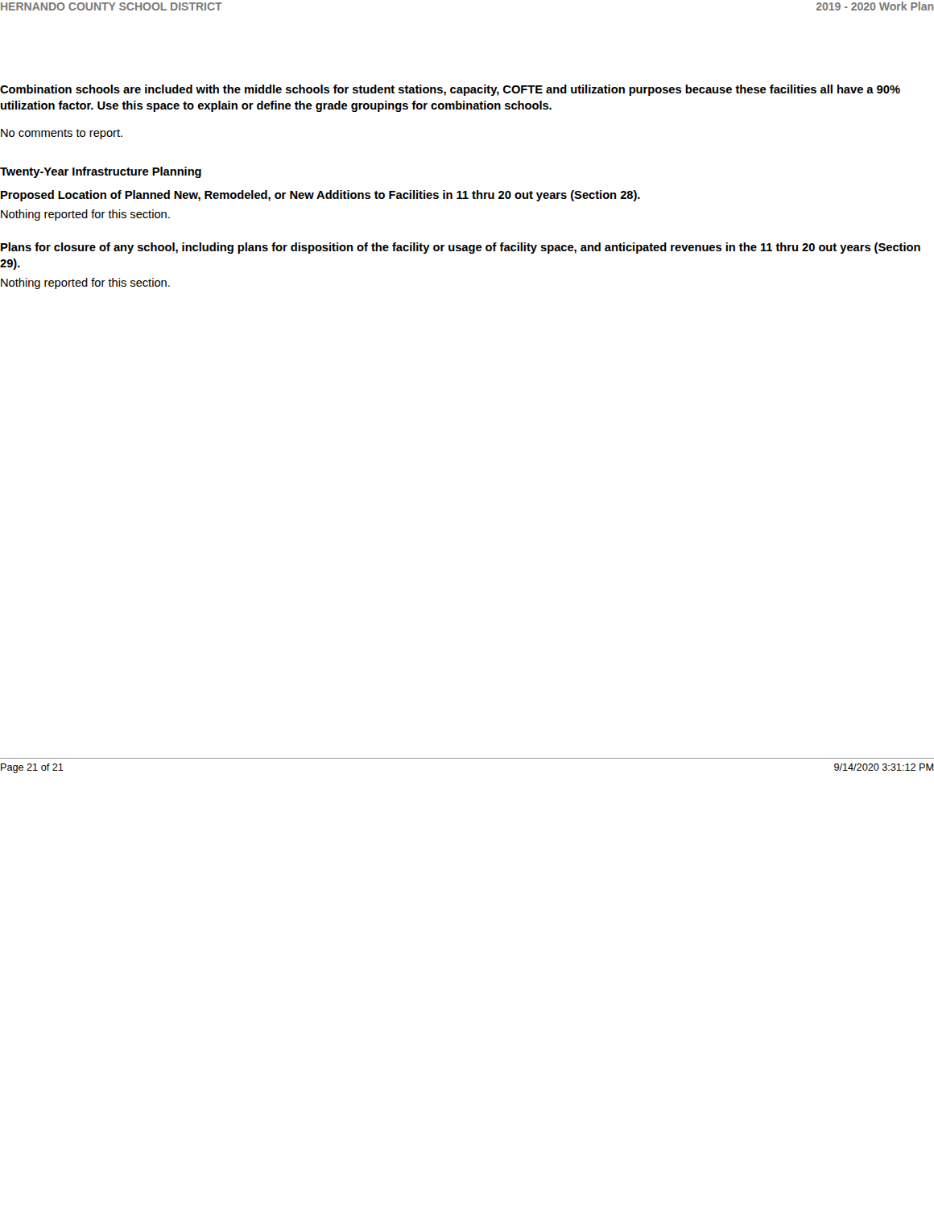HERNANDO COUNTY SCHOOL DISTRICT
2019 - 2020 Work Plan
Combination schools are included with the middle schools for student stations, capacity, COFTE and utilization purposes because these facilities all have a 90% utilization factor. Use this space to explain or define the grade groupings for combination schools.
No comments to report.
Twenty-Year Infrastructure Planning
Proposed Location of Planned New, Remodeled, or New Additions to Facilities in 11 thru 20 out years (Section 28).
Nothing reported for this section.
Plans for closure of any school, including plans for disposition of the facility or usage of facility space, and anticipated revenues in the 11 thru 20 out years (Section 29).
Nothing reported for this section.
Page 21 of 21
9/14/2020 3:31:12 PM